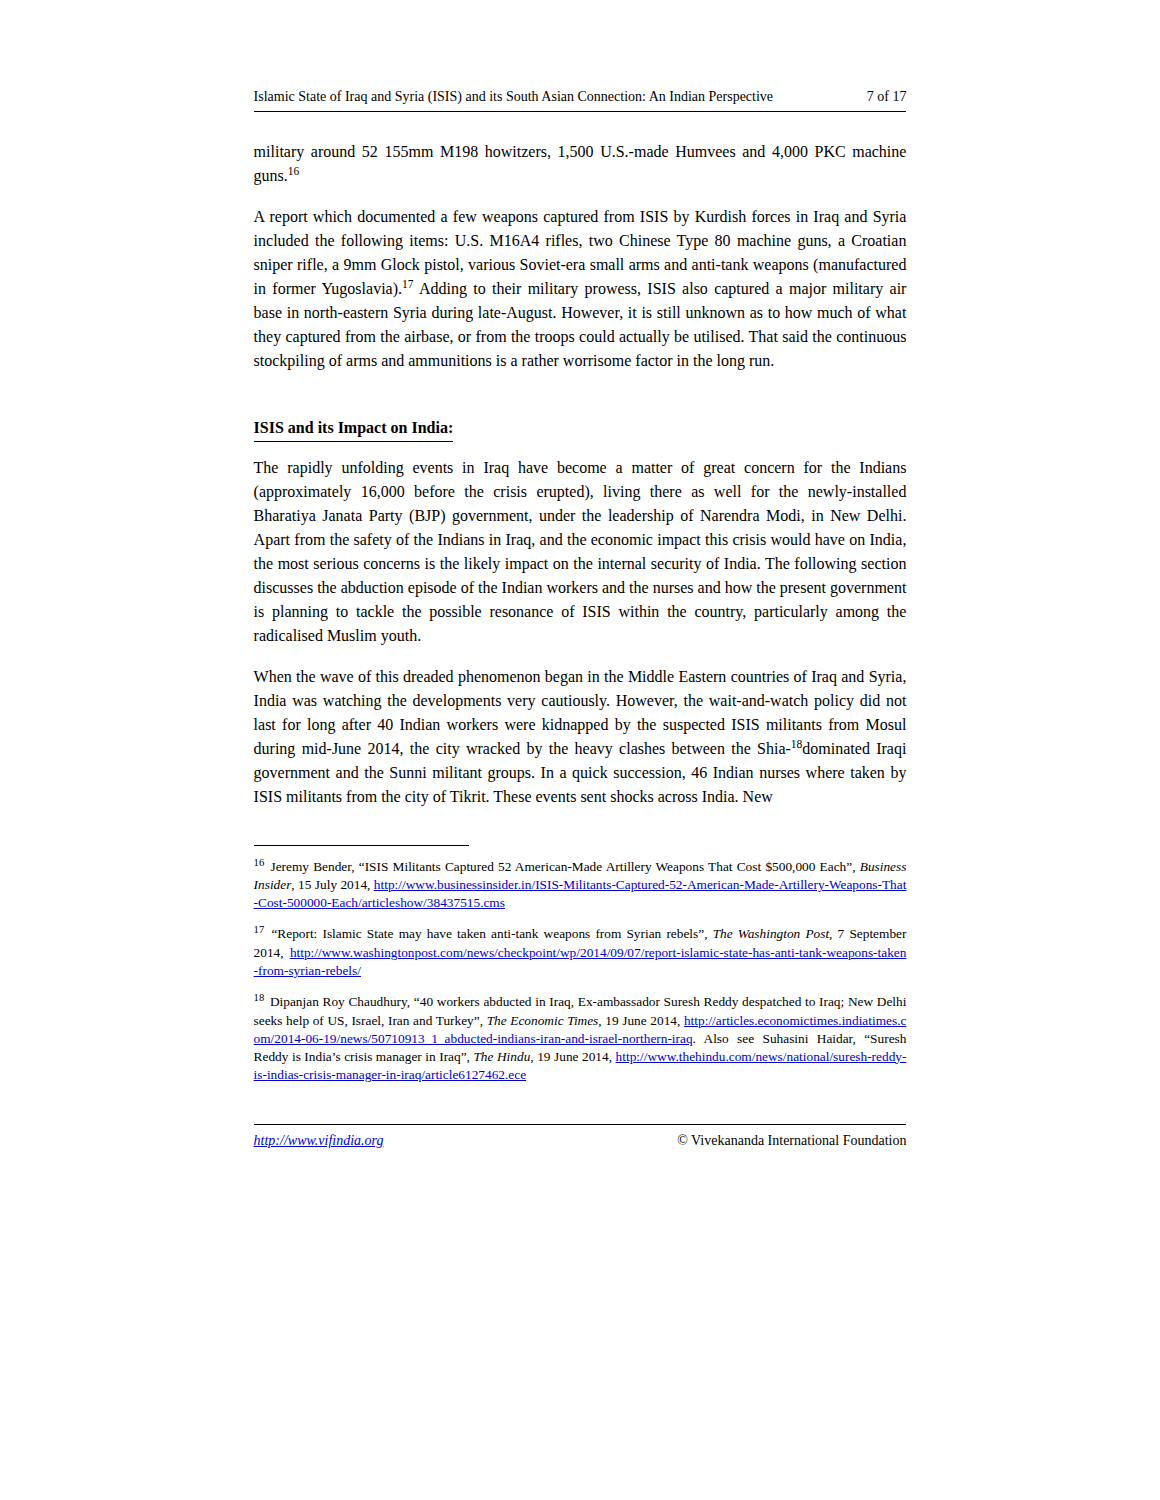Islamic State of Iraq and Syria (ISIS) and its South Asian Connection: An Indian Perspective 7 of 17
military around 52 155mm M198 howitzers, 1,500 U.S.-made Humvees and 4,000 PKC machine guns.16
A report which documented a few weapons captured from ISIS by Kurdish forces in Iraq and Syria included the following items: U.S. M16A4 rifles, two Chinese Type 80 machine guns, a Croatian sniper rifle, a 9mm Glock pistol, various Soviet-era small arms and anti-tank weapons (manufactured in former Yugoslavia).17 Adding to their military prowess, ISIS also captured a major military air base in north-eastern Syria during late-August. However, it is still unknown as to how much of what they captured from the airbase, or from the troops could actually be utilised. That said the continuous stockpiling of arms and ammunitions is a rather worrisome factor in the long run.
ISIS and its Impact on India:
The rapidly unfolding events in Iraq have become a matter of great concern for the Indians (approximately 16,000 before the crisis erupted), living there as well for the newly-installed Bharatiya Janata Party (BJP) government, under the leadership of Narendra Modi, in New Delhi. Apart from the safety of the Indians in Iraq, and the economic impact this crisis would have on India, the most serious concerns is the likely impact on the internal security of India. The following section discusses the abduction episode of the Indian workers and the nurses and how the present government is planning to tackle the possible resonance of ISIS within the country, particularly among the radicalised Muslim youth.
When the wave of this dreaded phenomenon began in the Middle Eastern countries of Iraq and Syria, India was watching the developments very cautiously. However, the wait-and-watch policy did not last for long after 40 Indian workers were kidnapped by the suspected ISIS militants from Mosul during mid-June 2014, the city wracked by the heavy clashes between the Shia-18dominated Iraqi government and the Sunni militant groups. In a quick succession, 46 Indian nurses where taken by ISIS militants from the city of Tikrit. These events sent shocks across India. New
16 Jeremy Bender, “ISIS Militants Captured 52 American-Made Artillery Weapons That Cost $500,000 Each”, Business Insider, 15 July 2014, http://www.businessinsider.in/ISIS-Militants-Captured-52-American-Made-Artillery-Weapons-That-Cost-500000-Each/articleshow/38437515.cms
17 “Report: Islamic State may have taken anti-tank weapons from Syrian rebels”, The Washington Post, 7 September 2014, http://www.washingtonpost.com/news/checkpoint/wp/2014/09/07/report-islamic-state-has-anti-tank-weapons-taken-from-syrian-rebels/
18 Dipanjan Roy Chaudhury, “40 workers abducted in Iraq, Ex-ambassador Suresh Reddy despatched to Iraq; New Delhi seeks help of US, Israel, Iran and Turkey”, The Economic Times, 19 June 2014, http://articles.economictimes.indiatimes.com/2014-06-19/news/50710913_1_abducted-indians-iran-and-israel-northern-iraq. Also see Suhasini Haidar, “Suresh Reddy is India’s crisis manager in Iraq”, The Hindu, 19 June 2014, http://www.thehindu.com/news/national/suresh-reddy-is-indias-crisis-manager-in-iraq/article6127462.ece
http://www.vifindia.org © Vivekananda International Foundation